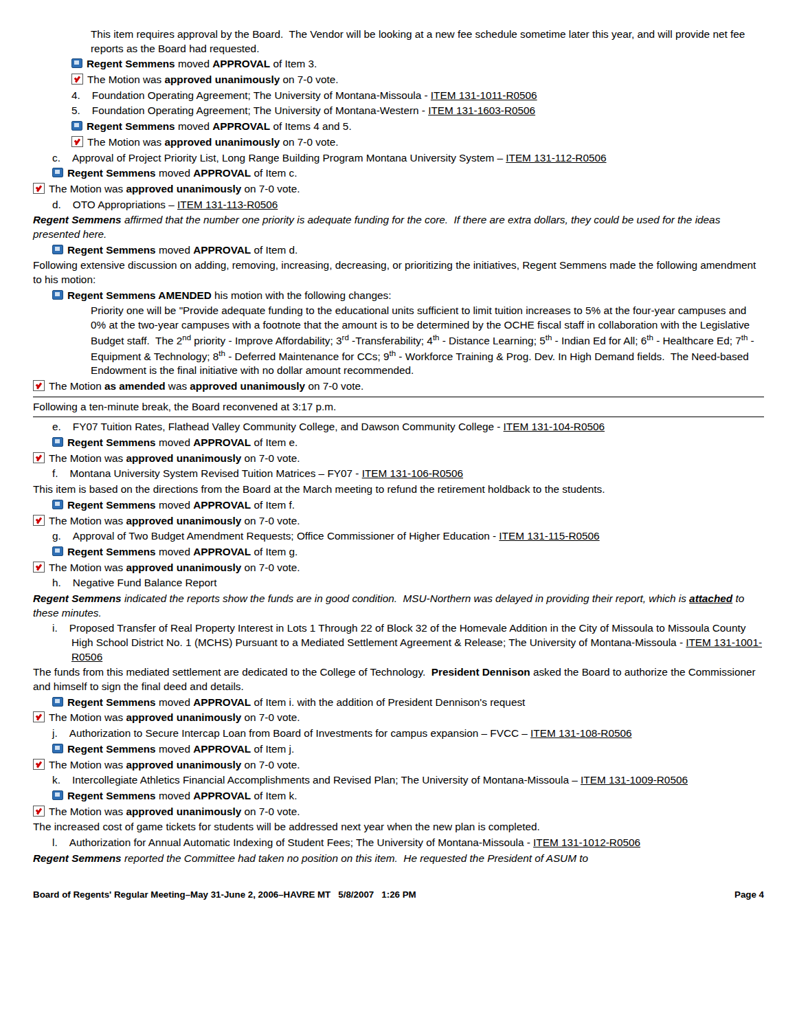This item requires approval by the Board. The Vendor will be looking at a new fee schedule sometime later this year, and will provide net fee reports as the Board had requested.
Regent Semmens moved APPROVAL of Item 3.
The Motion was approved unanimously on 7-0 vote.
4. Foundation Operating Agreement; The University of Montana-Missoula - ITEM 131-1011-R0506
5. Foundation Operating Agreement; The University of Montana-Western - ITEM 131-1603-R0506
Regent Semmens moved APPROVAL of Items 4 and 5.
The Motion was approved unanimously on 7-0 vote.
c. Approval of Project Priority List, Long Range Building Program Montana University System – ITEM 131-112-R0506
Regent Semmens moved APPROVAL of Item c.
The Motion was approved unanimously on 7-0 vote.
d. OTO Appropriations – ITEM 131-113-R0506
Regent Semmens affirmed that the number one priority is adequate funding for the core. If there are extra dollars, they could be used for the ideas presented here.
Regent Semmens moved APPROVAL of Item d.
Following extensive discussion on adding, removing, increasing, decreasing, or prioritizing the initiatives, Regent Semmens made the following amendment to his motion:
Regent Semmens AMENDED his motion with the following changes:
Priority one will be "Provide adequate funding to the educational units sufficient to limit tuition increases to 5% at the four-year campuses and 0% at the two-year campuses with a footnote that the amount is to be determined by the OCHE fiscal staff in collaboration with the Legislative Budget staff. The 2nd priority - Improve Affordability; 3rd -Transferability; 4th - Distance Learning; 5th - Indian Ed for All; 6th - Healthcare Ed; 7th - Equipment & Technology; 8th - Deferred Maintenance for CCs; 9th - Workforce Training & Prog. Dev. In High Demand fields. The Need-based Endowment is the final initiative with no dollar amount recommended.
The Motion as amended was approved unanimously on 7-0 vote.
Following a ten-minute break, the Board reconvened at 3:17 p.m.
e. FY07 Tuition Rates, Flathead Valley Community College, and Dawson Community College - ITEM 131-104-R0506
Regent Semmens moved APPROVAL of Item e.
The Motion was approved unanimously on 7-0 vote.
f. Montana University System Revised Tuition Matrices – FY07 - ITEM 131-106-R0506
This item is based on the directions from the Board at the March meeting to refund the retirement holdback to the students.
Regent Semmens moved APPROVAL of Item f.
The Motion was approved unanimously on 7-0 vote.
g. Approval of Two Budget Amendment Requests; Office Commissioner of Higher Education - ITEM 131-115-R0506
Regent Semmens moved APPROVAL of Item g.
The Motion was approved unanimously on 7-0 vote.
h. Negative Fund Balance Report
Regent Semmens indicated the reports show the funds are in good condition. MSU-Northern was delayed in providing their report, which is attached to these minutes.
i. Proposed Transfer of Real Property Interest in Lots 1 Through 22 of Block 32 of the Homevale Addition in the City of Missoula to Missoula County High School District No. 1 (MCHS) Pursuant to a Mediated Settlement Agreement & Release; The University of Montana-Missoula - ITEM 131-1001-R0506
The funds from this mediated settlement are dedicated to the College of Technology. President Dennison asked the Board to authorize the Commissioner and himself to sign the final deed and details.
Regent Semmens moved APPROVAL of Item i. with the addition of President Dennison's request
The Motion was approved unanimously on 7-0 vote.
j. Authorization to Secure Intercap Loan from Board of Investments for campus expansion – FVCC – ITEM 131-108-R0506
Regent Semmens moved APPROVAL of Item j.
The Motion was approved unanimously on 7-0 vote.
k. Intercollegiate Athletics Financial Accomplishments and Revised Plan; The University of Montana-Missoula – ITEM 131-1009-R0506
Regent Semmens moved APPROVAL of Item k.
The Motion was approved unanimously on 7-0 vote.
The increased cost of game tickets for students will be addressed next year when the new plan is completed.
l. Authorization for Annual Automatic Indexing of Student Fees; The University of Montana-Missoula - ITEM 131-1012-R0506
Regent Semmens reported the Committee had taken no position on this item. He requested the President of ASUM to
Board of Regents' Regular Meeting–May 31-June 2, 2006–HAVRE MT 5/8/2007 1:26 PM Page 4